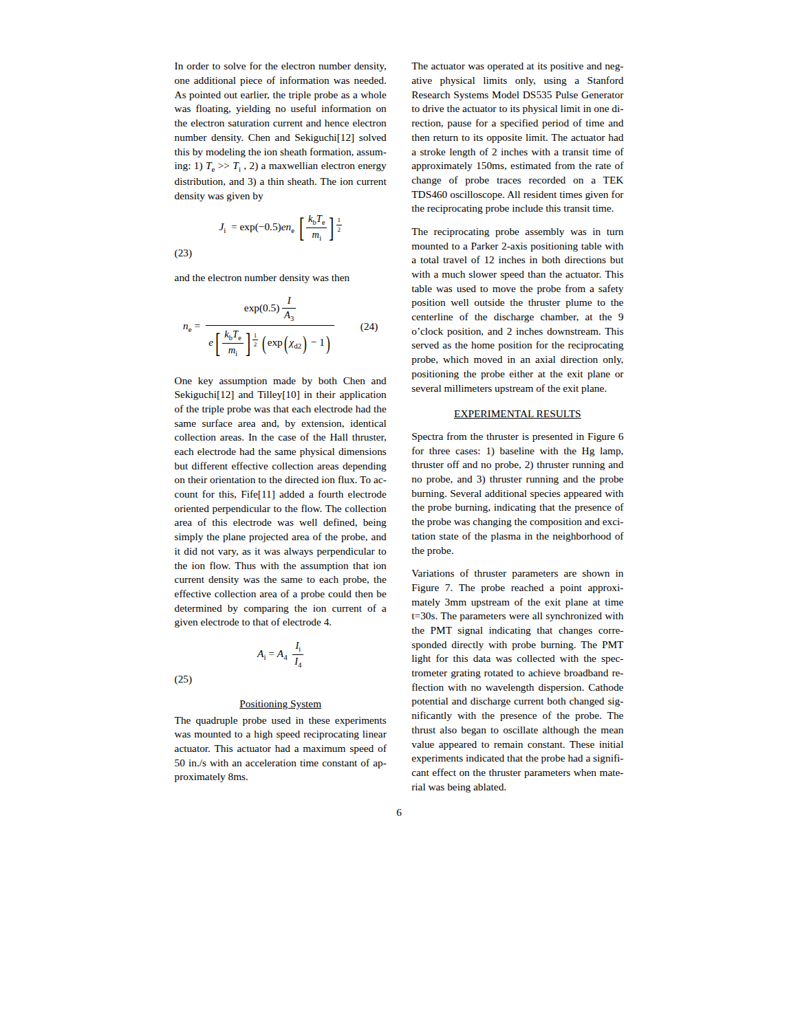In order to solve for the electron number density, one additional piece of information was needed. As pointed out earlier, the triple probe as a whole was floating, yielding no useful information on the electron saturation current and hence electron number density. Chen and Sekiguchi[12] solved this by modeling the ion sheath formation, assuming: 1) Te >> Ti , 2) a maxwellian electron energy distribution, and 3) a thin sheath. The ion current density was given by
Ji = exp(−0.5) ene [kbTe mi] 12
(23)
and the electron number density was then
ne = exp(0.5) IA3 e[kbTe mi] 12 (exp(χd2) − 1) (24)
One key assumption made by both Chen and Sekiguchi[12] and Tilley[10] in their application of the triple probe was that each electrode had the same surface area and, by extension, identical collection areas. In the case of the Hall thruster, each electrode had the same physical dimensions but different effective collection areas depending on their orientation to the directed ion flux. To account for this, Fife[11] added a fourth electrode oriented perpendicular to the flow. The collection area of this electrode was well defined, being simply the plane projected area of the probe, and it did not vary, as it was always perpendicular to the ion flow. Thus with the assumption that ion current density was the same to each probe, the effective collection area of a probe could then be determined by comparing the ion current of a given electrode to that of electrode 4.
Ai = A4 Ii I4
(25)
Positioning System
The quadruple probe used in these experiments was mounted to a high speed reciprocating linear actuator. This actuator had a maximum speed of 50 in./s with an acceleration time constant of approximately 8ms.
The actuator was operated at its positive and negative physical limits only, using a Stanford Research Systems Model DS535 Pulse Generator to drive the actuator to its physical limit in one direction, pause for a specified period of time and then return to its opposite limit. The actuator had a stroke length of 2 inches with a transit time of approximately 150ms, estimated from the rate of change of probe traces recorded on a TEK TDS460 oscilloscope. All resident times given for the reciprocating probe include this transit time.
The reciprocating probe assembly was in turn mounted to a Parker 2-axis positioning table with a total travel of 12 inches in both directions but with a much slower speed than the actuator. This table was used to move the probe from a safety position well outside the thruster plume to the centerline of the discharge chamber, at the 9 o’clock position, and 2 inches downstream. This served as the home position for the reciprocating probe, which moved in an axial direction only, positioning the probe either at the exit plane or several millimeters upstream of the exit plane.
EXPERIMENTAL RESULTS
Spectra from the thruster is presented in Figure 6 for three cases: 1) baseline with the Hg lamp, thruster off and no probe, 2) thruster running and no probe, and 3) thruster running and the probe burning. Several additional species appeared with the probe burning, indicating that the presence of the probe was changing the composition and excitation state of the plasma in the neighborhood of the probe.
Variations of thruster parameters are shown in Figure 7. The probe reached a point approximately 3mm upstream of the exit plane at time t=30s. The parameters were all synchronized with the PMT signal indicating that changes corresponded directly with probe burning. The PMT light for this data was collected with the spectrometer grating rotated to achieve broadband reflection with no wavelength dispersion. Cathode potential and discharge current both changed significantly with the presence of the probe. The thrust also began to oscillate although the mean value appeared to remain constant. These initial experiments indicated that the probe had a significant effect on the thruster parameters when material was being ablated.
6